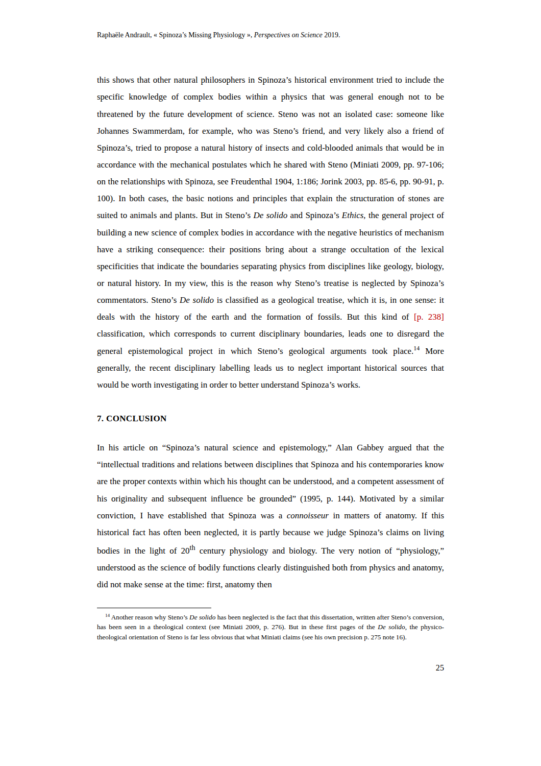Raphaële Andrault, « Spinoza’s Missing Physiology », Perspectives on Science 2019.
this shows that other natural philosophers in Spinoza’s historical environment tried to include the specific knowledge of complex bodies within a physics that was general enough not to be threatened by the future development of science. Steno was not an isolated case: someone like Johannes Swammerdam, for example, who was Steno’s friend, and very likely also a friend of Spinoza’s, tried to propose a natural history of insects and cold-blooded animals that would be in accordance with the mechanical postulates which he shared with Steno (Miniati 2009, pp. 97-106; on the relationships with Spinoza, see Freudenthal 1904, 1:186; Jorink 2003, pp. 85-6, pp. 90-91, p. 100). In both cases, the basic notions and principles that explain the structuration of stones are suited to animals and plants. But in Steno’s De solido and Spinoza’s Ethics, the general project of building a new science of complex bodies in accordance with the negative heuristics of mechanism have a striking consequence: their positions bring about a strange occultation of the lexical specificities that indicate the boundaries separating physics from disciplines like geology, biology, or natural history. In my view, this is the reason why Steno’s treatise is neglected by Spinoza’s commentators. Steno’s De solido is classified as a geological treatise, which it is, in one sense: it deals with the history of the earth and the formation of fossils. But this kind of [p. 238] classification, which corresponds to current disciplinary boundaries, leads one to disregard the general epistemological project in which Steno’s geological arguments took place.14 More generally, the recent disciplinary labelling leads us to neglect important historical sources that would be worth investigating in order to better understand Spinoza’s works.
7. Conclusion
In his article on “Spinoza’s natural science and epistemology,” Alan Gabbey argued that the “intellectual traditions and relations between disciplines that Spinoza and his contemporaries know are the proper contexts within which his thought can be understood, and a competent assessment of his originality and subsequent influence be grounded” (1995, p. 144). Motivated by a similar conviction, I have established that Spinoza was a connoisseur in matters of anatomy. If this historical fact has often been neglected, it is partly because we judge Spinoza’s claims on living bodies in the light of 20th century physiology and biology. The very notion of “physiology,” understood as the science of bodily functions clearly distinguished both from physics and anatomy, did not make sense at the time: first, anatomy then
14 Another reason why Steno’s De solido has been neglected is the fact that this dissertation, written after Steno’s conversion, has been seen in a theological context (see Miniati 2009, p. 276). But in these first pages of the De solido, the physico-theological orientation of Steno is far less obvious that what Miniati claims (see his own precision p. 275 note 16).
25